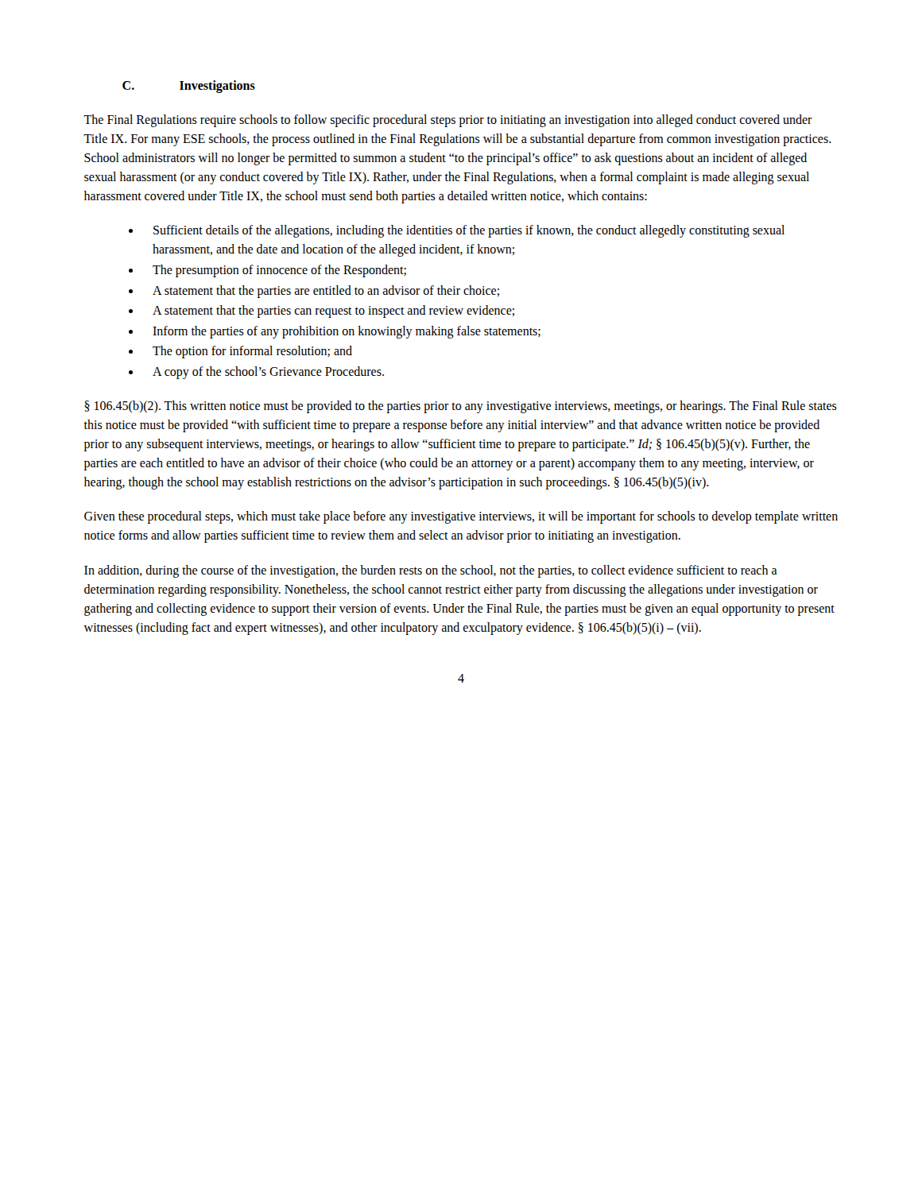C. Investigations
The Final Regulations require schools to follow specific procedural steps prior to initiating an investigation into alleged conduct covered under Title IX. For many ESE schools, the process outlined in the Final Regulations will be a substantial departure from common investigation practices. School administrators will no longer be permitted to summon a student “to the principal’s office” to ask questions about an incident of alleged sexual harassment (or any conduct covered by Title IX). Rather, under the Final Regulations, when a formal complaint is made alleging sexual harassment covered under Title IX, the school must send both parties a detailed written notice, which contains:
Sufficient details of the allegations, including the identities of the parties if known, the conduct allegedly constituting sexual harassment, and the date and location of the alleged incident, if known;
The presumption of innocence of the Respondent;
A statement that the parties are entitled to an advisor of their choice;
A statement that the parties can request to inspect and review evidence;
Inform the parties of any prohibition on knowingly making false statements;
The option for informal resolution; and
A copy of the school’s Grievance Procedures.
§ 106.45(b)(2). This written notice must be provided to the parties prior to any investigative interviews, meetings, or hearings. The Final Rule states this notice must be provided “with sufficient time to prepare a response before any initial interview” and that advance written notice be provided prior to any subsequent interviews, meetings, or hearings to allow “sufficient time to prepare to participate.” Id; § 106.45(b)(5)(v). Further, the parties are each entitled to have an advisor of their choice (who could be an attorney or a parent) accompany them to any meeting, interview, or hearing, though the school may establish restrictions on the advisor’s participation in such proceedings. § 106.45(b)(5)(iv).
Given these procedural steps, which must take place before any investigative interviews, it will be important for schools to develop template written notice forms and allow parties sufficient time to review them and select an advisor prior to initiating an investigation.
In addition, during the course of the investigation, the burden rests on the school, not the parties, to collect evidence sufficient to reach a determination regarding responsibility. Nonetheless, the school cannot restrict either party from discussing the allegations under investigation or gathering and collecting evidence to support their version of events. Under the Final Rule, the parties must be given an equal opportunity to present witnesses (including fact and expert witnesses), and other inculpatory and exculpatory evidence. § 106.45(b)(5)(i) – (vii).
4